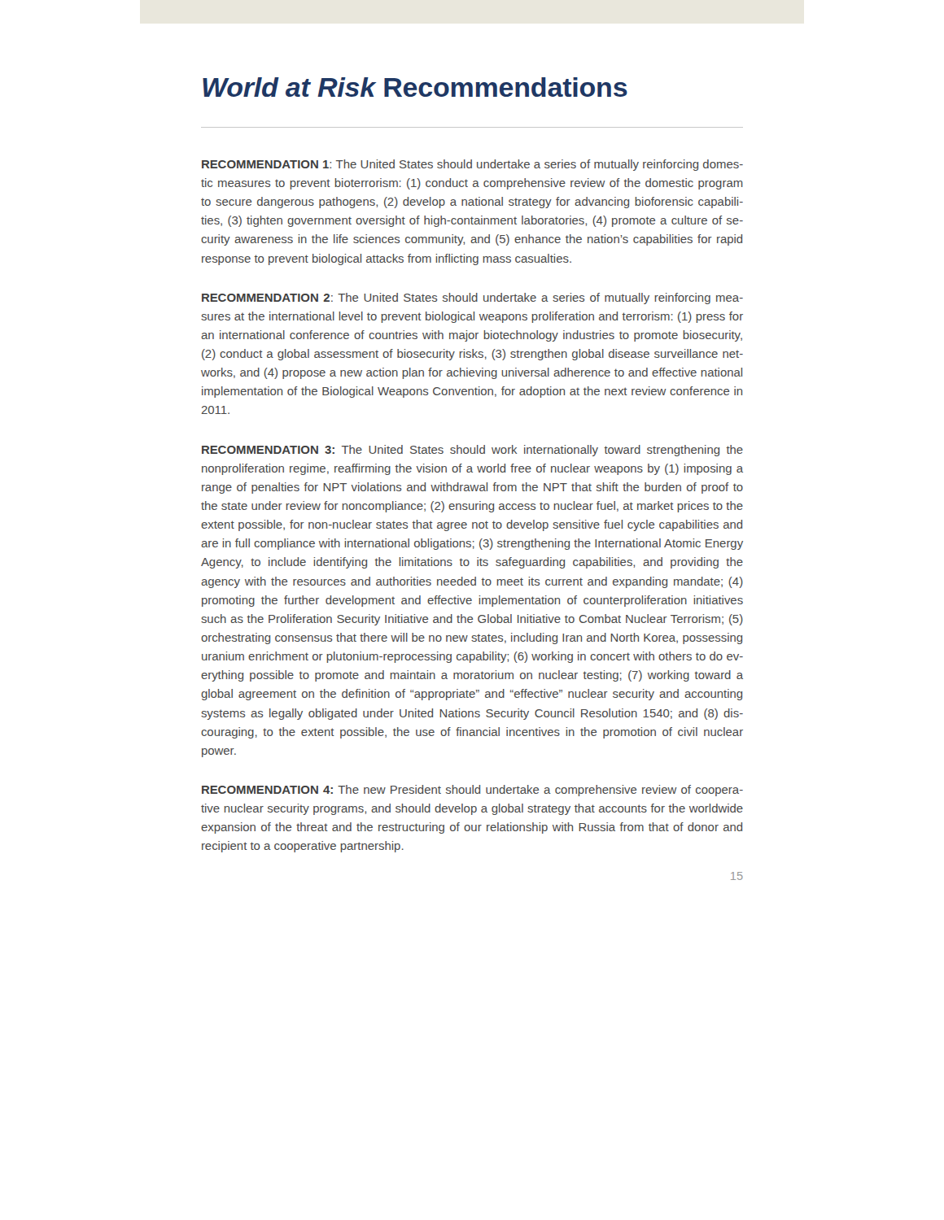World at Risk Recommendations
RECOMMENDATION 1: The United States should undertake a series of mutually reinforcing domestic measures to prevent bioterrorism: (1) conduct a comprehensive review of the domestic program to secure dangerous pathogens, (2) develop a national strategy for advancing bioforensic capabilities, (3) tighten government oversight of high-containment laboratories, (4) promote a culture of security awareness in the life sciences community, and (5) enhance the nation’s capabilities for rapid response to prevent biological attacks from inflicting mass casualties.
RECOMMENDATION 2: The United States should undertake a series of mutually reinforcing measures at the international level to prevent biological weapons proliferation and terrorism: (1) press for an international conference of countries with major biotechnology industries to promote biosecurity, (2) conduct a global assessment of biosecurity risks, (3) strengthen global disease surveillance networks, and (4) propose a new action plan for achieving universal adherence to and effective national implementation of the Biological Weapons Convention, for adoption at the next review conference in 2011.
RECOMMENDATION 3: The United States should work internationally toward strengthening the nonproliferation regime, reaffirming the vision of a world free of nuclear weapons by (1) imposing a range of penalties for NPT violations and withdrawal from the NPT that shift the burden of proof to the state under review for noncompliance; (2) ensuring access to nuclear fuel, at market prices to the extent possible, for non-nuclear states that agree not to develop sensitive fuel cycle capabilities and are in full compliance with international obligations; (3) strengthening the International Atomic Energy Agency, to include identifying the limitations to its safeguarding capabilities, and providing the agency with the resources and authorities needed to meet its current and expanding mandate; (4) promoting the further development and effective implementation of counterproliferation initiatives such as the Proliferation Security Initiative and the Global Initiative to Combat Nuclear Terrorism; (5) orchestrating consensus that there will be no new states, including Iran and North Korea, possessing uranium enrichment or plutonium-reprocessing capability; (6) working in concert with others to do everything possible to promote and maintain a moratorium on nuclear testing; (7) working toward a global agreement on the definition of “appropriate” and “effective” nuclear security and accounting systems as legally obligated under United Nations Security Council Resolution 1540; and (8) discouraging, to the extent possible, the use of financial incentives in the promotion of civil nuclear power.
RECOMMENDATION 4: The new President should undertake a comprehensive review of cooperative nuclear security programs, and should develop a global strategy that accounts for the worldwide expansion of the threat and the restructuring of our relationship with Russia from that of donor and recipient to a cooperative partnership.
15